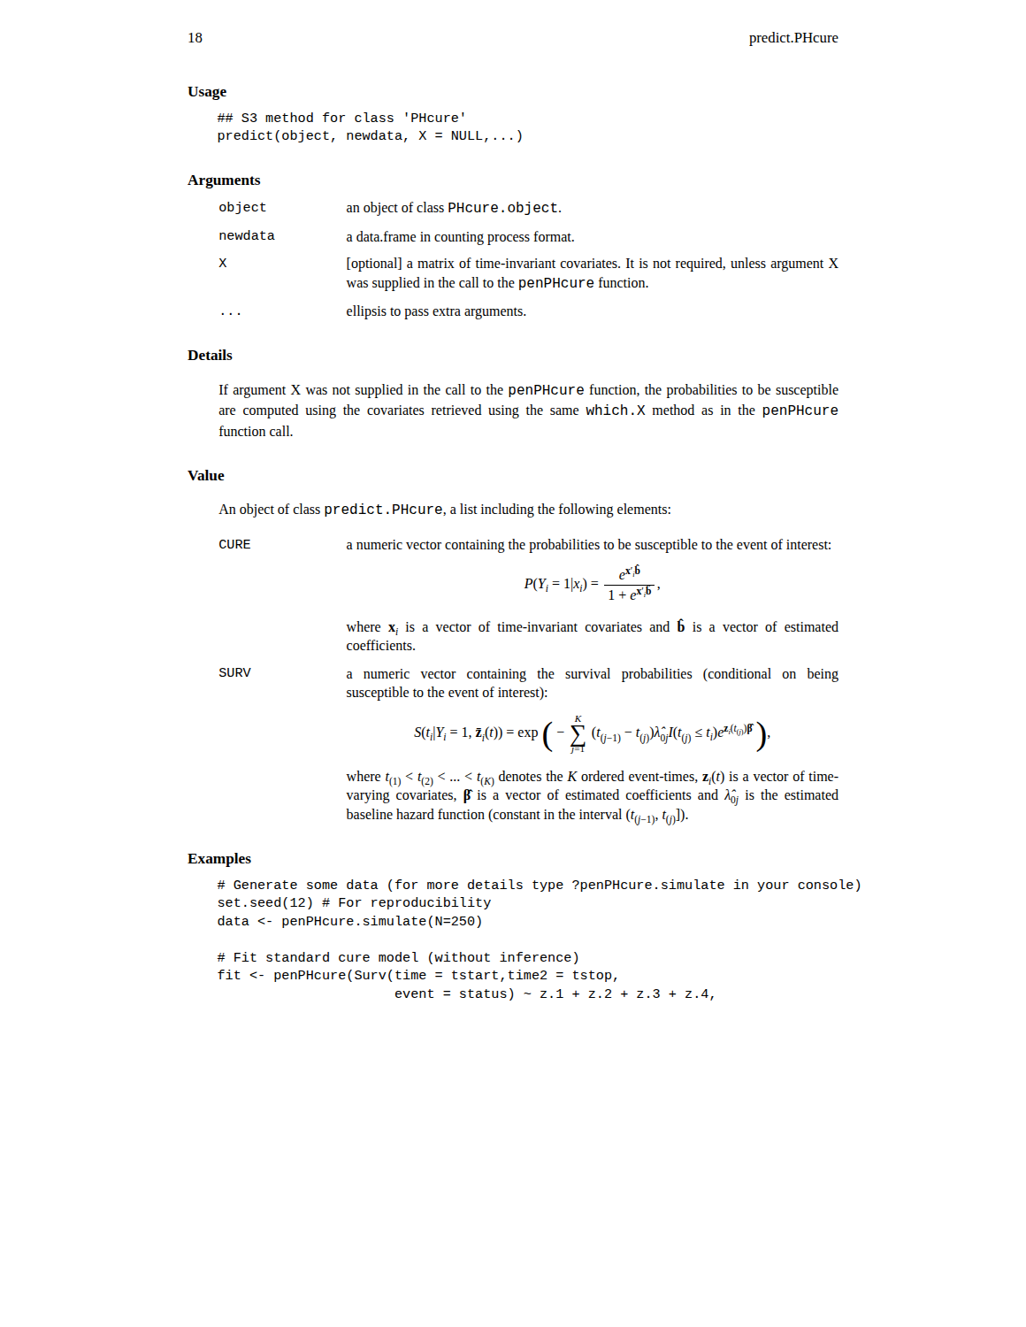18 predict.PHcure
Usage
## S3 method for class 'PHcure'
predict(object, newdata, X = NULL,...)
Arguments
object
an object of class PHcure.object.
newdata
a data.frame in counting process format.
X
[optional] a matrix of time-invariant covariates. It is not required, unless argument X was supplied in the call to the penPHcure function.
...
ellipsis to pass extra arguments.
Details
If argument X was not supplied in the call to the penPHcure function, the probabilities to be susceptible are computed using the covariates retrieved using the same which.X method as in the penPHcure function call.
Value
An object of class predict.PHcure, a list including the following elements:
CURE
a numeric vector containing the probabilities to be susceptible to the event of interest:
P(Yi = 1|xi) = ex′ib̂ 1 + ex′ib̂ ,
where xi is a vector of time-invariant covariates and b̂ is a vector of estimated coefficients.
SURV
a numeric vector containing the survival probabilities (conditional on being susceptible to the event of interest):
S(ti|Yi = 1, z̄i(t)) = exp ( − K ∑ j=1 (t(j−1) − t(j))λ̂0jI(t(j) ≤ ti)ezi(t(j))β̂ ),
where t(1) < t(2) < ... < t(K) denotes the K ordered event-times, zi(t) is a vector of time-varying covariates, β̂ is a vector of estimated coefficients and λ̂0j is the estimated baseline hazard function (constant in the interval (t(j−1), t(j)]).
Examples
# Generate some data (for more details type ?penPHcure.simulate in your console)
set.seed(12) # For reproducibility
data <- penPHcure.simulate(N=250)

# Fit standard cure model (without inference)
fit <- penPHcure(Surv(time = tstart,time2 = tstop,
                      event = status) ~ z.1 + z.2 + z.3 + z.4,